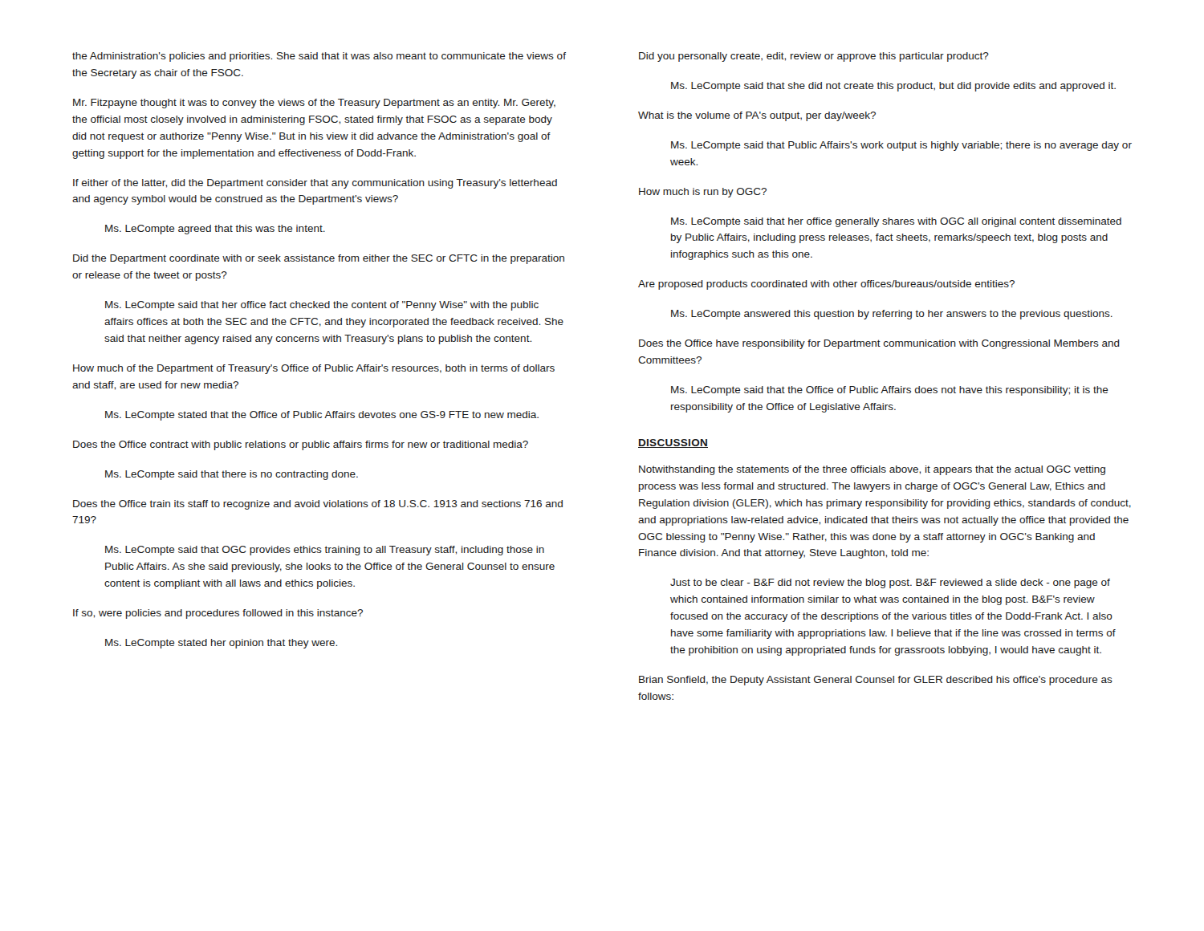the Administration's policies and priorities. She said that it was also meant to communicate the views of the Secretary as chair of the FSOC.
Mr. Fitzpayne thought it was to convey the views of the Treasury Department as an entity. Mr. Gerety, the official most closely involved in administering FSOC, stated firmly that FSOC as a separate body did not request or authorize "Penny Wise." But in his view it did advance the Administration's goal of getting support for the implementation and effectiveness of Dodd-Frank.
If either of the latter, did the Department consider that any communication using Treasury's letterhead and agency symbol would be construed as the Department's views?
Ms. LeCompte agreed that this was the intent.
Did the Department coordinate with or seek assistance from either the SEC or CFTC in the preparation or release of the tweet or posts?
Ms. LeCompte said that her office fact checked the content of "Penny Wise" with the public affairs offices at both the SEC and the CFTC, and they incorporated the feedback received. She said that neither agency raised any concerns with Treasury's plans to publish the content.
How much of the Department of Treasury's Office of Public Affair's resources, both in terms of dollars and staff, are used for new media?
Ms. LeCompte stated that the Office of Public Affairs devotes one GS-9 FTE to new media.
Does the Office contract with public relations or public affairs firms for new or traditional media?
Ms. LeCompte said that there is no contracting done.
Does the Office train its staff to recognize and avoid violations of 18 U.S.C. 1913 and sections 716 and 719?
Ms. LeCompte said that OGC provides ethics training to all Treasury staff, including those in Public Affairs. As she said previously, she looks to the Office of the General Counsel to ensure content is compliant with all laws and ethics policies.
If so, were policies and procedures followed in this instance?
Ms. LeCompte stated her opinion that they were.
Did you personally create, edit, review or approve this particular product?
Ms. LeCompte said that she did not create this product, but did provide edits and approved it.
What is the volume of PA's output, per day/week?
Ms. LeCompte said that Public Affairs's work output is highly variable; there is no average day or week.
How much is run by OGC?
Ms. LeCompte said that her office generally shares with OGC all original content disseminated by Public Affairs, including press releases, fact sheets, remarks/speech text, blog posts and infographics such as this one.
Are proposed products coordinated with other offices/bureaus/outside entities?
Ms. LeCompte answered this question by referring to her answers to the previous questions.
Does the Office have responsibility for Department communication with Congressional Members and Committees?
Ms. LeCompte said that the Office of Public Affairs does not have this responsibility; it is the responsibility of the Office of Legislative Affairs.
DISCUSSION
Notwithstanding the statements of the three officials above, it appears that the actual OGC vetting process was less formal and structured. The lawyers in charge of OGC's General Law, Ethics and Regulation division (GLER), which has primary responsibility for providing ethics, standards of conduct, and appropriations law-related advice, indicated that theirs was not actually the office that provided the OGC blessing to "Penny Wise." Rather, this was done by a staff attorney in OGC's Banking and Finance division. And that attorney, Steve Laughton, told me:
Just to be clear - B&F did not review the blog post. B&F reviewed a slide deck - one page of which contained information similar to what was contained in the blog post. B&F's review focused on the accuracy of the descriptions of the various titles of the Dodd-Frank Act. I also have some familiarity with appropriations law. I believe that if the line was crossed in terms of the prohibition on using appropriated funds for grassroots lobbying, I would have caught it.
Brian Sonfield, the Deputy Assistant General Counsel for GLER described his office's procedure as follows: